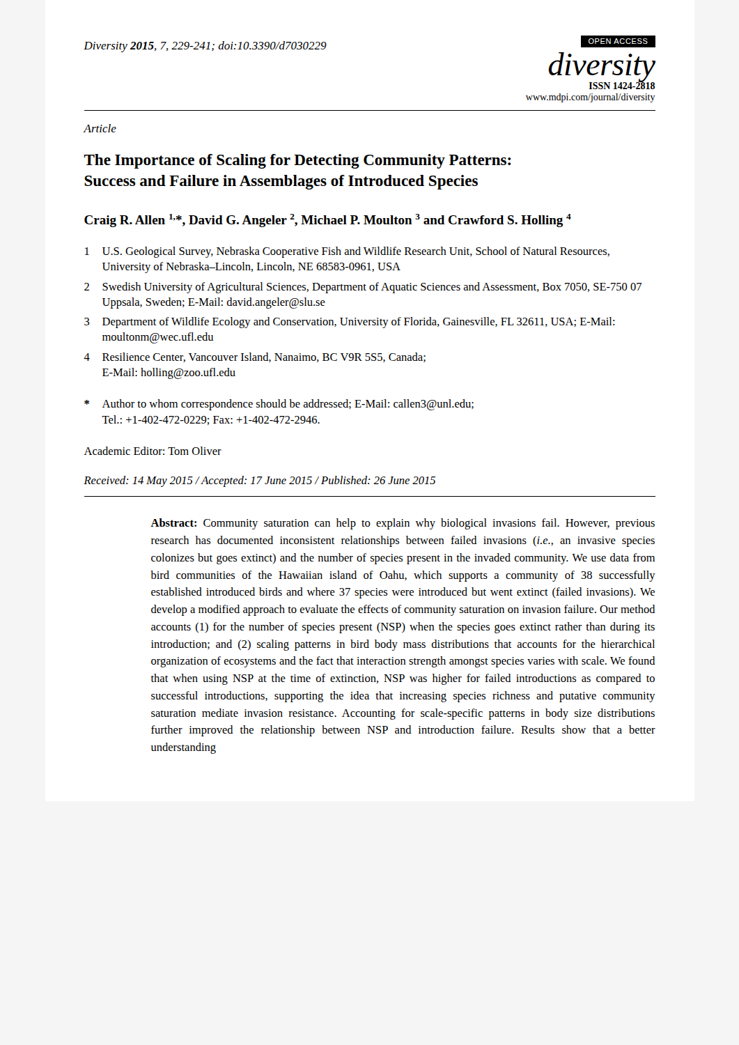Diversity 2015, 7, 229-241; doi:10.3390/d7030229
OPEN ACCESS
diversity
ISSN 1424-2818
www.mdpi.com/journal/diversity
Article
The Importance of Scaling for Detecting Community Patterns:
Success and Failure in Assemblages of Introduced Species
Craig R. Allen 1,*, David G. Angeler 2, Michael P. Moulton 3 and Crawford S. Holling 4
1 U.S. Geological Survey, Nebraska Cooperative Fish and Wildlife Research Unit, School of Natural Resources, University of Nebraska–Lincoln, Lincoln, NE 68583-0961, USA
2 Swedish University of Agricultural Sciences, Department of Aquatic Sciences and Assessment, Box 7050, SE-750 07 Uppsala, Sweden; E-Mail: david.angeler@slu.se
3 Department of Wildlife Ecology and Conservation, University of Florida, Gainesville, FL 32611, USA; E-Mail: moultonm@wec.ufl.edu
4 Resilience Center, Vancouver Island, Nanaimo, BC V9R 5S5, Canada;
E-Mail: holling@zoo.ufl.edu
*Author to whom correspondence should be addressed; E-Mail: callen3@unl.edu;
Tel.: +1-402-472-0229; Fax: +1-402-472-2946.
Academic Editor: Tom Oliver
Received: 14 May 2015 / Accepted: 17 June 2015 / Published: 26 June 2015
Abstract: Community saturation can help to explain why biological invasions fail. However, previous research has documented inconsistent relationships between failed invasions (i.e., an invasive species colonizes but goes extinct) and the number of species present in the invaded community. We use data from bird communities of the Hawaiian island of Oahu, which supports a community of 38 successfully established introduced birds and where 37 species were introduced but went extinct (failed invasions). We develop a modified approach to evaluate the effects of community saturation on invasion failure. Our method accounts (1) for the number of species present (NSP) when the species goes extinct rather than during its introduction; and (2) scaling patterns in bird body mass distributions that accounts for the hierarchical organization of ecosystems and the fact that interaction strength amongst species varies with scale. We found that when using NSP at the time of extinction, NSP was higher for failed introductions as compared to successful introductions, supporting the idea that increasing species richness and putative community saturation mediate invasion resistance. Accounting for scale-specific patterns in body size distributions further improved the relationship between NSP and introduction failure. Results show that a better understanding